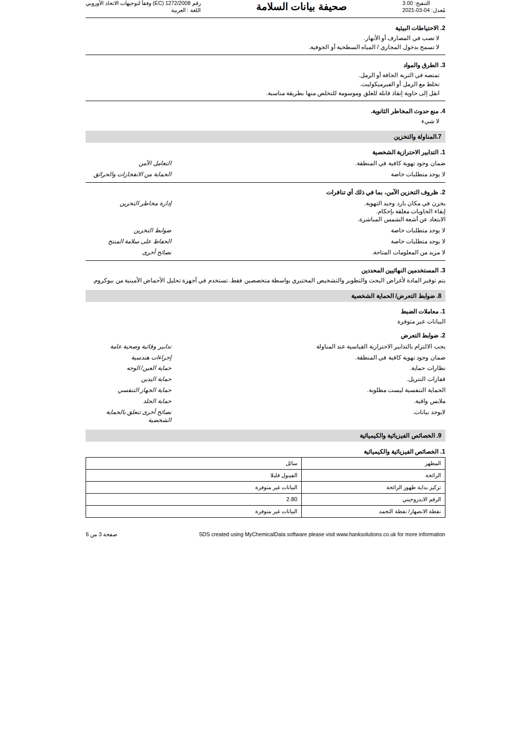التنقيح: 3.00
مُعدل: 04-03-2021
صحيفة بيانات السلامة
رقم 1272/2008 (EC) وفقاً لتوجيهات الاتحاد الأوروبي
اللغة : العربية
2. الاحتياطات البيئية
لا تصب في المصارف أو الأنهار.
لا تسمح بدخول المجاري / المياه السطحية أو الجوفية.
3. الطرق والمواد
تمتصه في التربة الجافة أو الرمل.
تخلط مع الرمل أو الفيرميكوليت.
انقل إلى حاوية إنقاذ قابلة للغلق وموسومة للتخلص منها بطريقة مناسبة.
4. منع حدوث المخاطر الثانوية.
لا شيء
7.المناولة والتخزين
1. التدابير الاحترازية الشخصية
ضمان وجود تهوية كافية في المنطقة.
التعامل الآمن
لا يوجد متطلبات خاصة
الحماية من الانفجارات والحرائق
2. ظروف التخزين الآمن، بما في ذلك أي تنافرات
يخزن في مكان بارد وجيد التهوية.
إبقاء الحاويات مغلقة بإحكام.
الابتعاد عن أشعة الشمس المباشرة.
إدارة مخاطر التخزين
لا يوجد متطلبات خاصة
ضوابط التخزين
لا يوجد متطلبات خاصة
الحفاظ على سلامة المنتج
لا مزيد من المعلومات المتاحة.
نصائح أخرى
3. المستخدمين النهائيين المحددين
يتم توفير المادة لأغراض البحث والتطوير والتشخيص المختبري بواسطة متخصصين فقط. تستخدم في أجهزة تحليل الأحماض الأمينية من بيوكروم.
8. ضوابط التعرض/ الحماية الشخصية
1. معاملات الضبط
البيانات غير متوفرة
2. ضوابط التعرض
يجب الالتزام بالتدابير الاحترازية القياسية عند المناولة
تدابير وقائية وصحية عامة
ضمان وجود تهوية كافية في المنطقة.
إجراءات هندسية
نظارات حماية.
حماية العين/ الوجه
قفازات النتريل.
حماية اليدين
الحماية التنفسية ليست مطلوبة.
حماية الجهاز التنفسي
ملابس واقية.
حماية الجلد
لايوجد بيانات.
نصائح أخرى تتعلق بالحماية الشخصية
9. الخصائص الفيزيائية والكيميائية
1. الخصائص الفيزيائية والكيميائية
| المظهر | سائل |
| الرائحة | الفينول قليلا |
| تركيز بداية ظهور الرائحة | البيانات غير متوفرة |
| الرقم الايدروجيني | 2.80 |
| نقطة الانصهار/ نقطة التجمد | البيانات غير متوفرة |
SDS created using MyChemicalData software please visit www.hanksolutions.co.uk for more information
صفحة 3 من 6